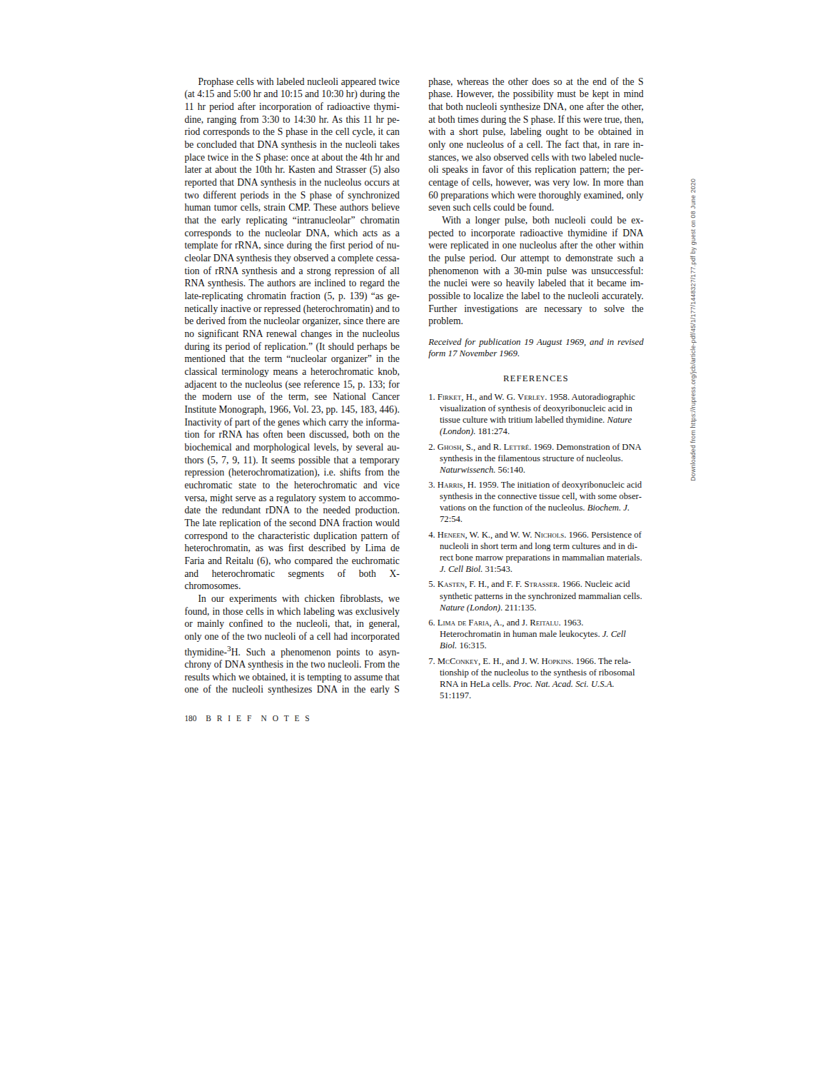Downloaded from https://rupress.org/jcb/article-pdf/45/1/177/1448327/177.pdf by guest on 08 June 2020
Prophase cells with labeled nucleoli appeared twice (at 4:15 and 5:00 hr and 10:15 and 10:30 hr) during the 11 hr period after incorporation of radioactive thymidine, ranging from 3:30 to 14:30 hr. As this 11 hr period corresponds to the S phase in the cell cycle, it can be concluded that DNA synthesis in the nucleoli takes place twice in the S phase: once at about the 4th hr and later at about the 10th hr. Kasten and Strasser (5) also reported that DNA synthesis in the nucleolus occurs at two different periods in the S phase of synchronized human tumor cells, strain CMP. These authors believe that the early replicating “intranucleolar” chromatin corresponds to the nucleolar DNA, which acts as a template for rRNA, since during the first period of nucleolar DNA synthesis they observed a complete cessation of rRNA synthesis and a strong repression of all RNA synthesis. The authors are inclined to regard the late-replicating chromatin fraction (5, p. 139) “as genetically inactive or repressed (heterochromatin) and to be derived from the nucleolar organizer, since there are no significant RNA renewal changes in the nucleolus during its period of replication.” (It should perhaps be mentioned that the term “nucleolar organizer” in the classical terminology means a heterochromatic knob, adjacent to the nucleolus (see reference 15, p. 133; for the modern use of the term, see National Cancer Institute Monograph, 1966, Vol. 23, pp. 145, 183, 446). Inactivity of part of the genes which carry the information for rRNA has often been discussed, both on the biochemical and morphological levels, by several authors (5, 7, 9, 11). It seems possible that a temporary repression (heterochromatization), i.e. shifts from the euchromatic state to the heterochromatic and vice versa, might serve as a regulatory system to accommodate the redundant rDNA to the needed production. The late replication of the second DNA fraction would correspond to the characteristic duplication pattern of heterochromatin, as was first described by Lima de Faria and Reitalu (6), who compared the euchromatic and heterochromatic segments of both X-chromosomes.
In our experiments with chicken fibroblasts, we found, in those cells in which labeling was exclusively or mainly confined to the nucleoli, that, in general, only one of the two nucleoli of a cell had incorporated thymidine-3H. Such a phenomenon points to asynchrony of DNA synthesis in the two nucleoli. From the results which we obtained, it is tempting to assume that one of the nucleoli synthesizes DNA in the early S phase, whereas the other does so at the end of the S phase. However, the possibility must be kept in mind that both nucleoli synthesize DNA, one after the other, at both times during the S phase. If this were true, then, with a short pulse, labeling ought to be obtained in only one nucleolus of a cell. The fact that, in rare instances, we also observed cells with two labeled nucleoli speaks in favor of this replication pattern; the percentage of cells, however, was very low. In more than 60 preparations which were thoroughly examined, only seven such cells could be found.
With a longer pulse, both nucleoli could be expected to incorporate radioactive thymidine if DNA were replicated in one nucleolus after the other within the pulse period. Our attempt to demonstrate such a phenomenon with a 30-min pulse was unsuccessful: the nuclei were so heavily labeled that it became impossible to localize the label to the nucleoli accurately. Further investigations are necessary to solve the problem.
Received for publication 19 August 1969, and in revised form 17 November 1969.
References
1. Firket, H., and W. G. Verley. 1958. Autoradiographic visualization of synthesis of deoxyribonucleic acid in tissue culture with tritium labelled thymidine. Nature (London). 181:274.
2. Ghosh, S., and R. Lettré. 1969. Demonstration of DNA synthesis in the filamentous structure of nucleolus. Naturwissench. 56:140.
3. Harris, H. 1959. The initiation of deoxyribonucleic acid synthesis in the connective tissue cell, with some observations on the function of the nucleolus. Biochem. J. 72:54.
4. Heneen, W. K., and W. W. Nichols. 1966. Persistence of nucleoli in short term and long term cultures and in direct bone marrow preparations in mammalian materials. J. Cell Biol. 31:543.
5. Kasten, F. H., and F. F. Strasser. 1966. Nucleic acid synthetic patterns in the synchronized mammalian cells. Nature (London). 211:135.
6. Lima de Faria, A., and J. Reitalu. 1963. Heterochromatin in human male leukocytes. J. Cell Biol. 16:315.
7. McConkey, E. H., and J. W. Hopkins. 1966. The relationship of the nucleolus to the synthesis of ribosomal RNA in HeLa cells. Proc. Nat. Acad. Sci. U.S.A. 51:1197.
180 B R I E F N O T E S